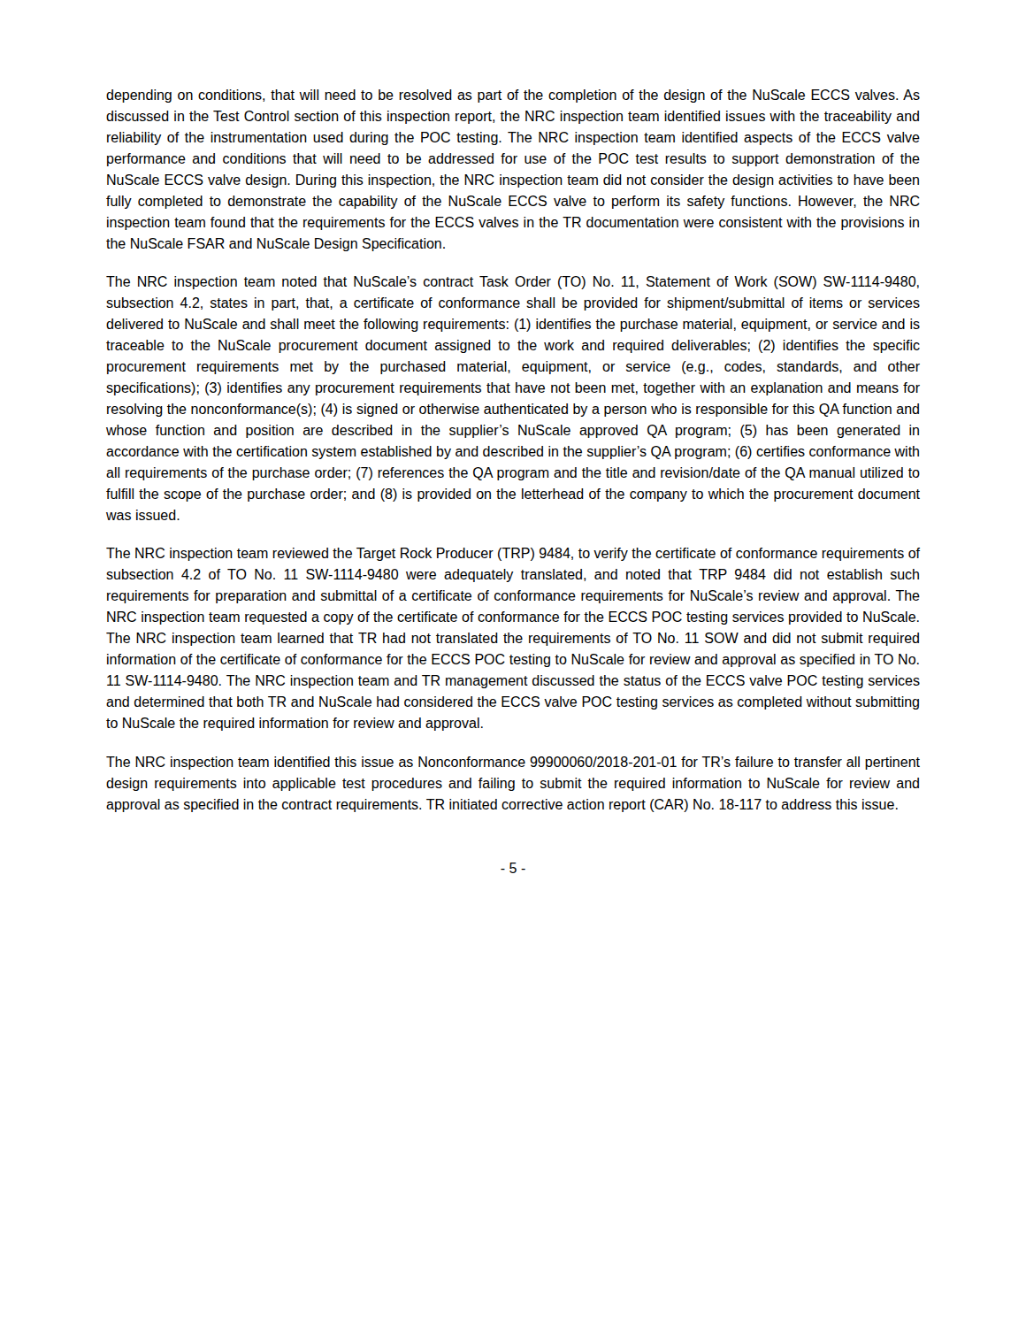depending on conditions, that will need to be resolved as part of the completion of the design of the NuScale ECCS valves. As discussed in the Test Control section of this inspection report, the NRC inspection team identified issues with the traceability and reliability of the instrumentation used during the POC testing. The NRC inspection team identified aspects of the ECCS valve performance and conditions that will need to be addressed for use of the POC test results to support demonstration of the NuScale ECCS valve design. During this inspection, the NRC inspection team did not consider the design activities to have been fully completed to demonstrate the capability of the NuScale ECCS valve to perform its safety functions. However, the NRC inspection team found that the requirements for the ECCS valves in the TR documentation were consistent with the provisions in the NuScale FSAR and NuScale Design Specification.
The NRC inspection team noted that NuScale’s contract Task Order (TO) No. 11, Statement of Work (SOW) SW-1114-9480, subsection 4.2, states in part, that, a certificate of conformance shall be provided for shipment/submittal of items or services delivered to NuScale and shall meet the following requirements: (1) identifies the purchase material, equipment, or service and is traceable to the NuScale procurement document assigned to the work and required deliverables; (2) identifies the specific procurement requirements met by the purchased material, equipment, or service (e.g., codes, standards, and other specifications); (3) identifies any procurement requirements that have not been met, together with an explanation and means for resolving the nonconformance(s); (4) is signed or otherwise authenticated by a person who is responsible for this QA function and whose function and position are described in the supplier’s NuScale approved QA program; (5) has been generated in accordance with the certification system established by and described in the supplier’s QA program; (6) certifies conformance with all requirements of the purchase order; (7) references the QA program and the title and revision/date of the QA manual utilized to fulfill the scope of the purchase order; and (8) is provided on the letterhead of the company to which the procurement document was issued.
The NRC inspection team reviewed the Target Rock Producer (TRP) 9484, to verify the certificate of conformance requirements of subsection 4.2 of TO No. 11 SW-1114-9480 were adequately translated, and noted that TRP 9484 did not establish such requirements for preparation and submittal of a certificate of conformance requirements for NuScale’s review and approval. The NRC inspection team requested a copy of the certificate of conformance for the ECCS POC testing services provided to NuScale. The NRC inspection team learned that TR had not translated the requirements of TO No. 11 SOW and did not submit required information of the certificate of conformance for the ECCS POC testing to NuScale for review and approval as specified in TO No. 11 SW-1114-9480. The NRC inspection team and TR management discussed the status of the ECCS valve POC testing services and determined that both TR and NuScale had considered the ECCS valve POC testing services as completed without submitting to NuScale the required information for review and approval.
The NRC inspection team identified this issue as Nonconformance 99900060/2018-201-01 for TR’s failure to transfer all pertinent design requirements into applicable test procedures and failing to submit the required information to NuScale for review and approval as specified in the contract requirements. TR initiated corrective action report (CAR) No. 18-117 to address this issue.
- 5 -